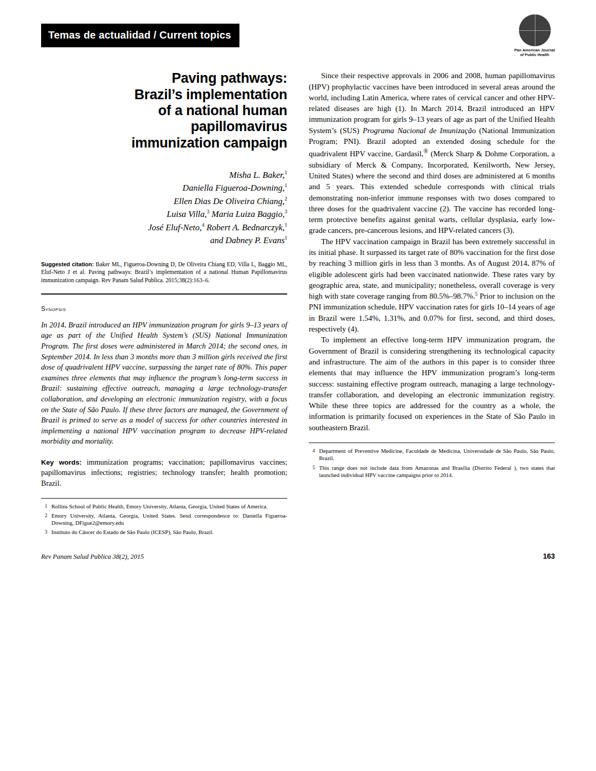Temas de actualidad / Current topics
Pan American Journal
of Public Health
Paving pathways:
Brazil’s implementation
of a national human
papillomavirus
immunization campaign
Misha L. Baker,1
Daniella Figueroa-Downing,1
Ellen Dias De Oliveira Chiang,2
Luisa Villa,3 Maria Luiza Baggio,3
José Eluf-Neto,4 Robert A. Bednarczyk,1
and Dabney P. Evans1
Suggested citation: Baker ML, Figueroa-Downing D, De Oliveira Chiang ED, Villa L, Baggio ML, Eluf-Neto J et al. Paving pathways: Brazil’s implementation of a national Human Papillomavirus immunization campaign. Rev Panam Salud Publica. 2015;38(2):163–6.
synopsis
In 2014, Brazil introduced an HPV immunization program for girls 9–13 years of age as part of the Unified Health System’s (SUS) National Immunization Program. The first doses were administered in March 2014; the second ones, in September 2014. In less than 3 months more than 3 million girls received the first dose of quadrivalent HPV vaccine, surpassing the target rate of 80%. This paper examines three elements that may influence the program’s long-term success in Brazil: sustaining effective outreach, managing a large technology-transfer collaboration, and developing an electronic immunization registry, with a focus on the State of São Paulo. If these three factors are managed, the Government of Brazil is primed to serve as a model of success for other countries interested in implementing a national HPV vaccination program to decrease HPV-related morbidity and mortality.
Key words: immunization programs; vaccination; papillomavirus vaccines; papillomavirus infections; registries; technology transfer; health promotion; Brazil.
1 Rollins School of Public Health, Emory University, Atlanta, Georgia, United States of America.
2 Emory University, Atlanta, Georgia, United States. Send correspondence to: Daniella Figueroa-Downing, DFigue2@emory.edu
3 Instituto do Câncer do Estado de São Paulo (ICESP), São Paulo, Brazil.
Since their respective approvals in 2006 and 2008, human papillomavirus (HPV) prophylactic vaccines have been introduced in several areas around the world, including Latin America, where rates of cervical cancer and other HPV-related diseases are high (1). In March 2014, Brazil introduced an HPV immunization program for girls 9–13 years of age as part of the Unified Health System’s (SUS) Programa Nacional de Imunização (National Immunization Program; PNI). Brazil adopted an extended dosing schedule for the quadrivalent HPV vaccine, Gardasil,® (Merck Sharp & Dohme Corporation, a subsidiary of Merck & Company, Incorporated, Kenilworth, New Jersey, United States) where the second and third doses are administered at 6 months and 5 years. This extended schedule corresponds with clinical trials demonstrating non-inferior immune responses with two doses compared to three doses for the quadrivalent vaccine (2). The vaccine has recorded long-term protective benefits against genital warts, cellular dysplasia, early low-grade cancers, pre-cancerous lesions, and HPV-related cancers (3).
The HPV vaccination campaign in Brazil has been extremely successful in its initial phase. It surpassed its target rate of 80% vaccination for the first dose by reaching 3 million girls in less than 3 months. As of August 2014, 87% of eligible adolescent girls had been vaccinated nationwide. These rates vary by geographic area, state, and municipality; nonetheless, overall coverage is very high with state coverage ranging from 80.5%–98.7%.5 Prior to inclusion on the PNI immunization schedule, HPV vaccination rates for girls 10–14 years of age in Brazil were 1.54%, 1.31%, and 0.07% for first, second, and third doses, respectively (4).
To implement an effective long-term HPV immunization program, the Government of Brazil is considering strengthening its technological capacity and infrastructure. The aim of the authors in this paper is to consider three elements that may influence the HPV immunization program’s long-term success: sustaining effective program outreach, managing a large technology-transfer collaboration, and developing an electronic immunization registry. While these three topics are addressed for the country as a whole, the information is primarily focused on experiences in the State of São Paulo in southeastern Brazil.
4 Department of Preventive Medicine, Faculdade de Medicina, Universidade de São Paulo, São Paulo, Brazil.
5 This range does not include data from Amazonas and Brasília (Distrito Federal ), two states that launched individual HPV vaccine campaigns prior to 2014.
Rev Panam Salud Publica 38(2), 2015 163